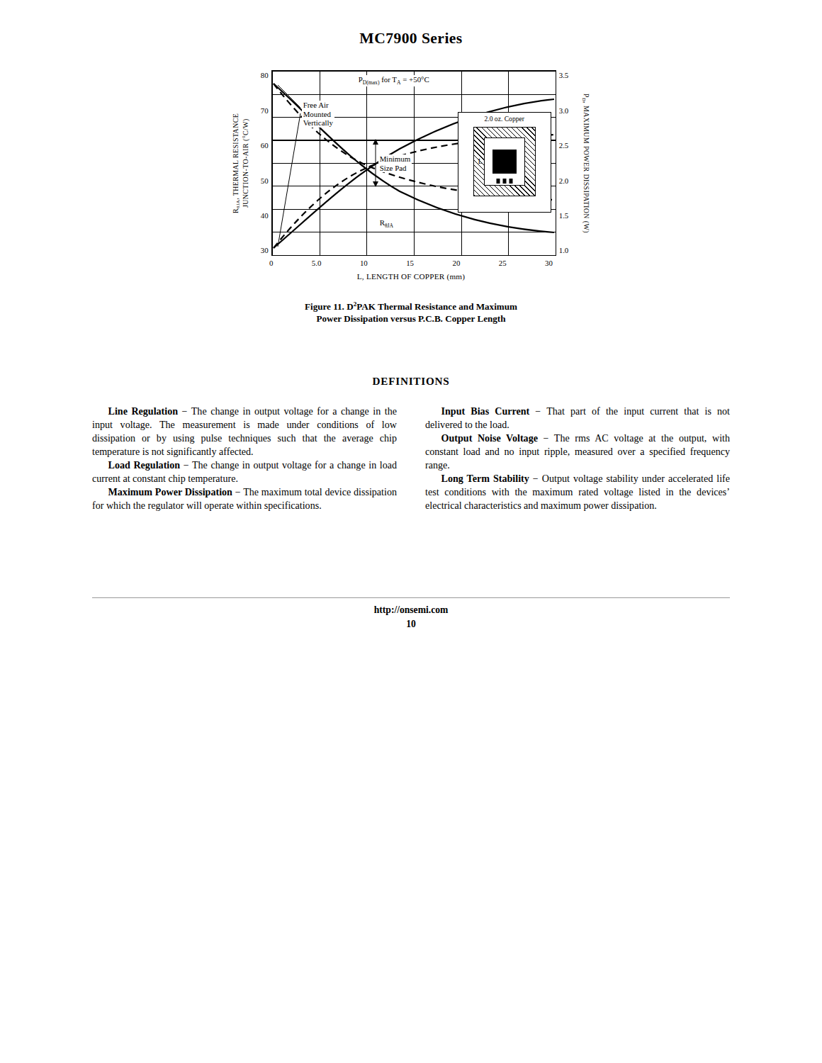MC7900 Series
RθJA, THERMAL RESISTANCE
JUNCTION-TO-AIR (°C/W)
80 70 60 50 40 30
PD(max) for TA = +50°C
Free Air
Mounted
Vertically
Minimum
Size Pad
RθJA
2.0 oz. Copper
L
L
3.5 3.0 2.5 2.0 1.5 1.0
PD, MAXIMUM POWER DISSIPATION (W)
0 5.0 10 15 20 25 30
L, LENGTH OF COPPER (mm)
Figure 11. D2PAK Thermal Resistance and Maximum
Power Dissipation versus P.C.B. Copper Length
DEFINITIONS
Line Regulation − The change in output voltage for a change in the input voltage. The measurement is made under conditions of low dissipation or by using pulse techniques such that the average chip temperature is not significantly affected.
Load Regulation − The change in output voltage for a change in load current at constant chip temperature.
Maximum Power Dissipation − The maximum total device dissipation for which the regulator will operate within specifications.
Input Bias Current − That part of the input current that is not delivered to the load.
Output Noise Voltage − The rms AC voltage at the output, with constant load and no input ripple, measured over a specified frequency range.
Long Term Stability − Output voltage stability under accelerated life test conditions with the maximum rated voltage listed in the devices’ electrical characteristics and maximum power dissipation.
http://onsemi.com 10